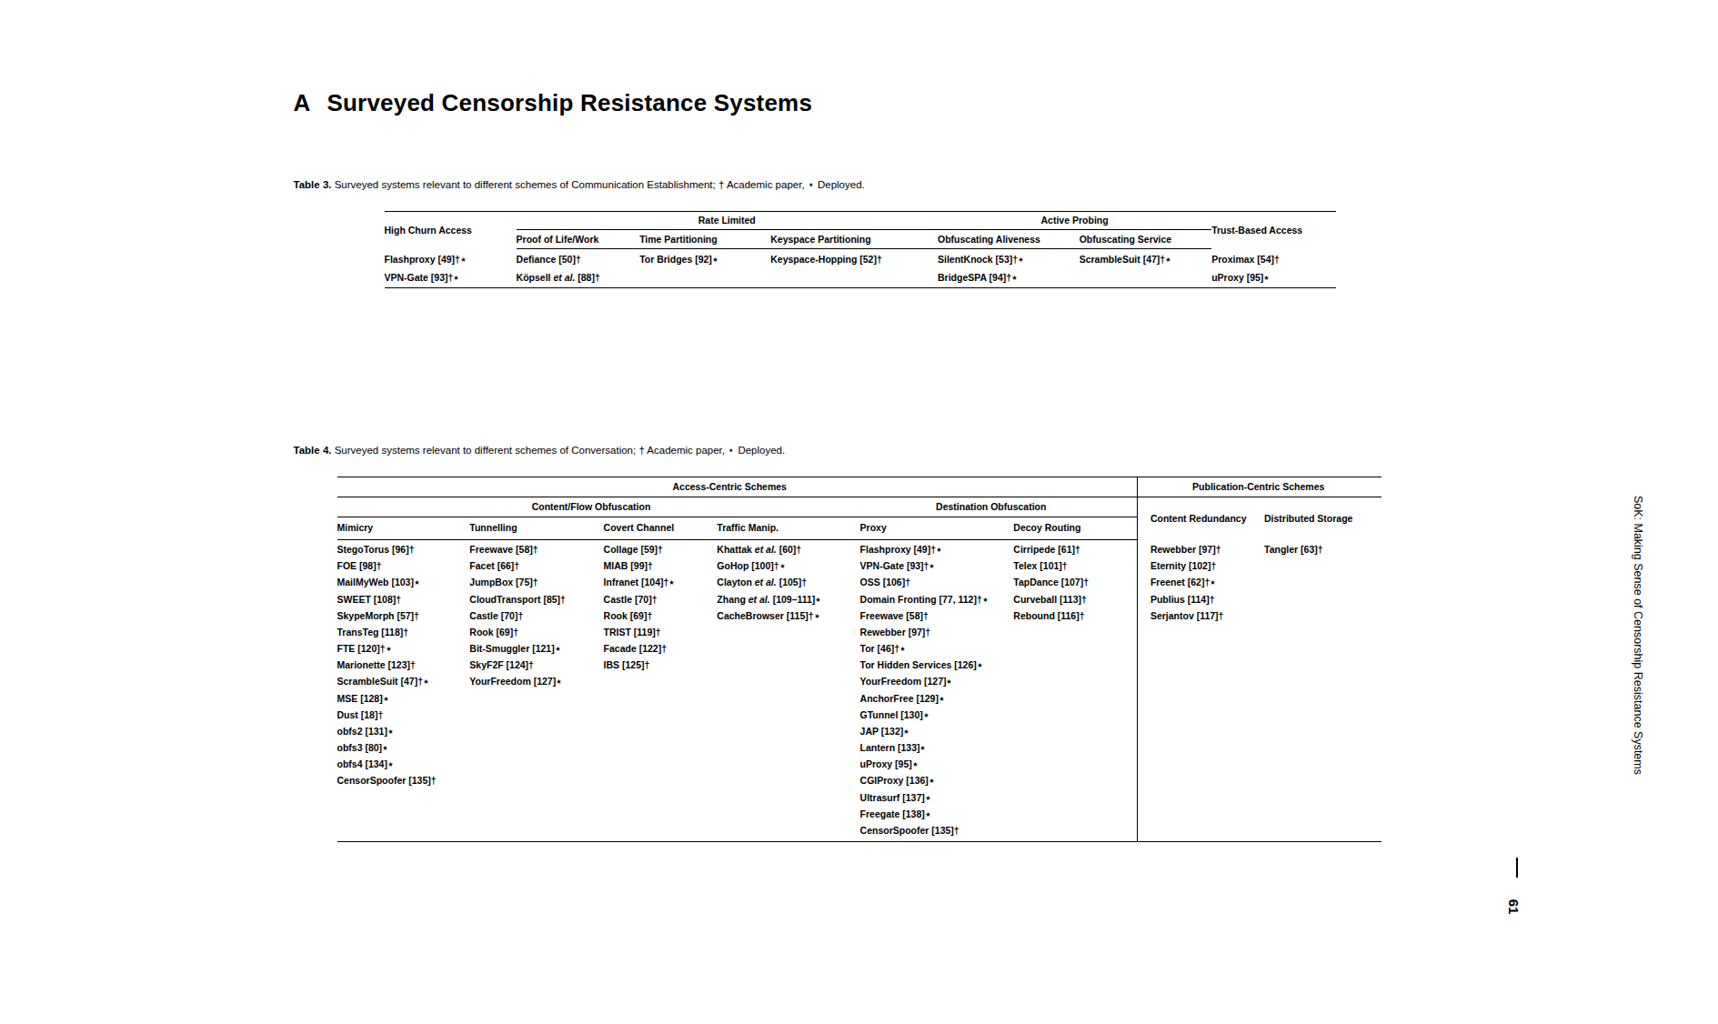ASurveyed Censorship Resistance Systems
Table 3. Surveyed systems relevant to different schemes of Communication Establishment; † Academic paper, ⋆ Deployed.
| High Churn Access | Rate Limited | Active Probing | Trust-Based Access |
| --- | --- | --- | --- |
| Proof of Life/Work | Time Partitioning | Keyspace Partitioning | Obfuscating Aliveness | Obfuscating Service |
| Flashproxy [49]†⋆ | Defiance [50]† | Tor Bridges [92]⋆ | Keyspace-Hopping [52]† | SilentKnock [53]†⋆ | ScrambleSuit [47]†⋆ | Proximax [54]† |
| VPN-Gate [93]†⋆ | Köpsell et al. [88]† | | | BridgeSPA [94]†⋆ | | uProxy [95]⋆ |
Table 4. Surveyed systems relevant to different schemes of Conversation; † Academic paper, ⋆ Deployed.
| Access-Centric Schemes | Publication-Centric Schemes |
| --- | --- |
| Content/Flow Obfuscation | Destination Obfuscation | Content Redundancy | Distributed Storage |
| Mimicry | Tunnelling | Covert Channel | Traffic Manip. | Proxy | Decoy Routing |
| StegoTorus [96]† | Freewave [58]† | Collage [59]† | Khattak et al. [60]† | Flashproxy [49]†⋆ | Cirripede [61]† | Rewebber [97]† | Tangler [63]† |
| FOE [98]† | Facet [66]† | MIAB [99]† | GoHop [100]†⋆ | VPN-Gate [93]†⋆ | Telex [101]† | Eternity [102]† | |
| MailMyWeb [103]⋆ | JumpBox [75]† | Infranet [104]†⋆ | Clayton et al. [105]† | OSS [106]† | TapDance [107]† | Freenet [62]†⋆ | |
| SWEET [108]† | CloudTransport [85]† | Castle [70]† | Zhang et al. [109–111]⋆ | Domain Fronting [77, 112]†⋆ | Curveball [113]† | Publius [114]† | |
| SkypeMorph [57]† | Castle [70]† | Rook [69]† | CacheBrowser [115]†⋆ | Freewave [58]† | Rebound [116]† | Serjantov [117]† | |
| TransTeg [118]† | Rook [69]† | TRIST [119]† | | Rewebber [97]† | | | |
| FTE [120]†⋆ | Bit-Smuggler [121]⋆ | Facade [122]† | | Tor [46]†⋆ | | | |
| Marionette [123]† | SkyF2F [124]† | IBS [125]† | | Tor Hidden Services [126]⋆ | | | |
| ScrambleSuit [47]†⋆ | YourFreedom [127]⋆ | | | YourFreedom [127]⋆ | | | |
| MSE [128]⋆ | | | | AnchorFree [129]⋆ | | | |
| Dust [18]† | | | | GTunnel [130]⋆ | | | |
| obfs2 [131]⋆ | | | | JAP [132]⋆ | | | |
| obfs3 [80]⋆ | | | | Lantern [133]⋆ | | | |
| obfs4 [134]⋆ | | | | uProxy [95]⋆ | | | |
| CensorSpoofer [135]† | | | | CGIProxy [136]⋆ | | | |
| | | | | Ultrasurf [137]⋆ | | | |
| | | | | Freegate [138]⋆ | | | |
| | | | | CensorSpoofer [135]† | | | |
SoK: Making Sense of Censorship Resistance Systems
61